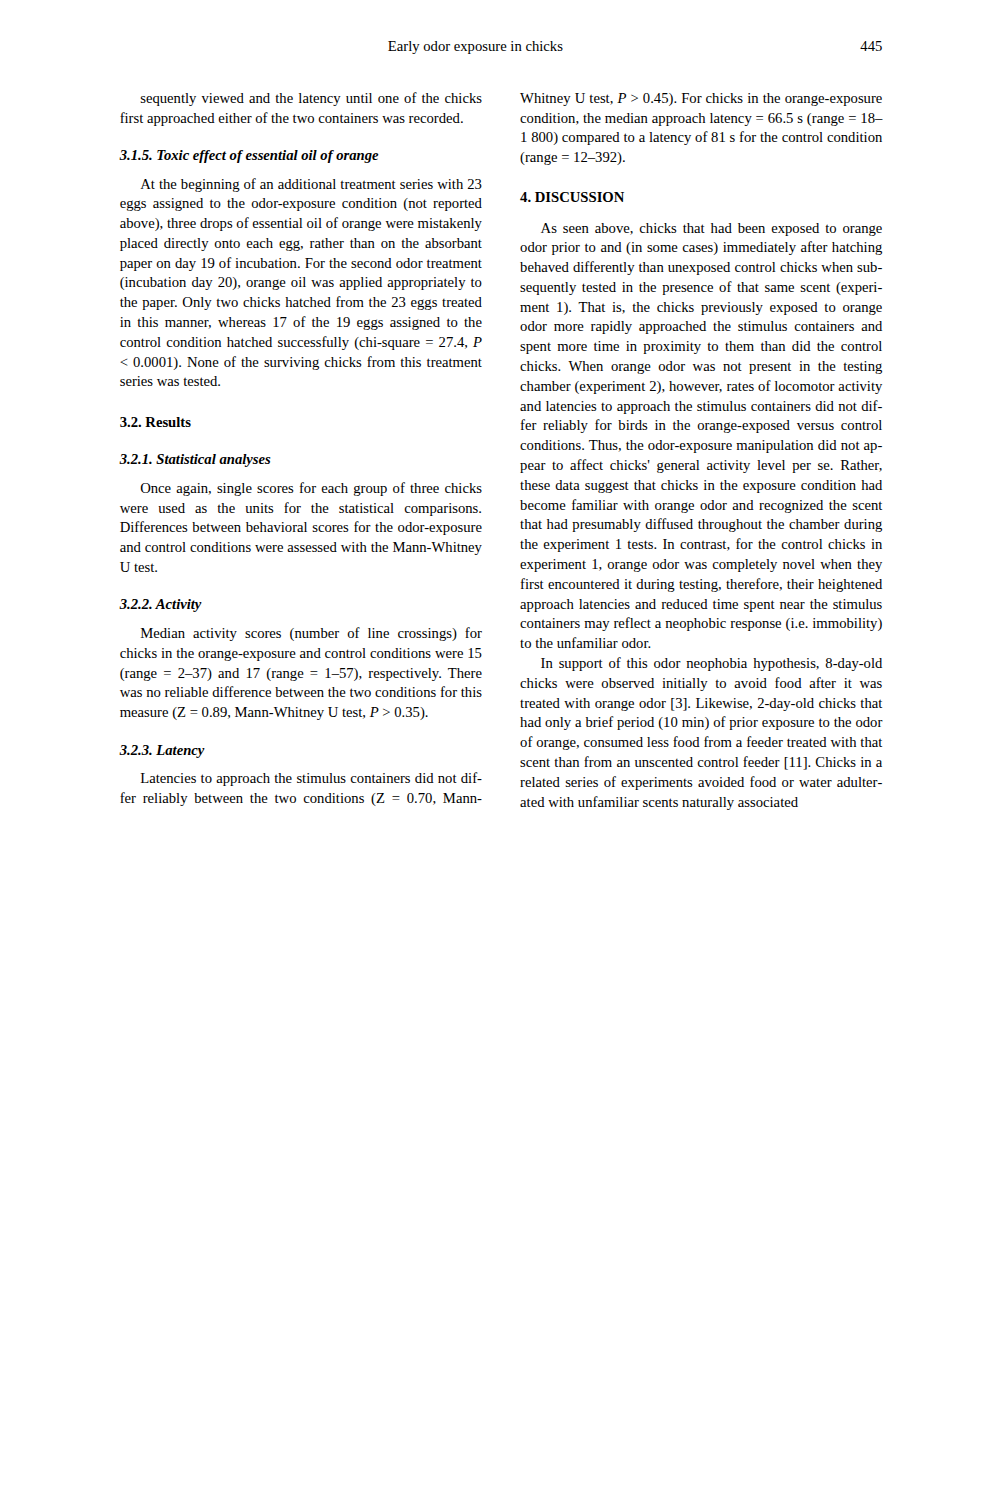Early odor exposure in chicks 445
sequently viewed and the latency until one of the chicks first approached either of the two containers was recorded.
3.1.5. Toxic effect of essential oil of orange
At the beginning of an additional treatment series with 23 eggs assigned to the odor-exposure condition (not reported above), three drops of essential oil of orange were mistakenly placed directly onto each egg, rather than on the absorbant paper on day 19 of incubation. For the second odor treatment (incubation day 20), orange oil was applied appropriately to the paper. Only two chicks hatched from the 23 eggs treated in this manner, whereas 17 of the 19 eggs assigned to the control condition hatched successfully (chi-square = 27.4, P < 0.0001). None of the surviving chicks from this treatment series was tested.
3.2. Results
3.2.1. Statistical analyses
Once again, single scores for each group of three chicks were used as the units for the statistical comparisons. Differences between behavioral scores for the odor-exposure and control conditions were assessed with the Mann-Whitney U test.
3.2.2. Activity
Median activity scores (number of line crossings) for chicks in the orange-exposure and control conditions were 15 (range = 2–37) and 17 (range = 1–57), respectively. There was no reliable difference between the two conditions for this measure (Z = 0.89, Mann-Whitney U test, P > 0.35).
3.2.3. Latency
Latencies to approach the stimulus containers did not differ reliably between the two conditions (Z = 0.70, Mann-Whitney U test, P > 0.45). For chicks in the orange-exposure condition, the median approach latency = 66.5 s (range = 18–1 800) compared to a latency of 81 s for the control condition (range = 12–392).
4. DISCUSSION
As seen above, chicks that had been exposed to orange odor prior to and (in some cases) immediately after hatching behaved differently than unexposed control chicks when subsequently tested in the presence of that same scent (experiment 1). That is, the chicks previously exposed to orange odor more rapidly approached the stimulus containers and spent more time in proximity to them than did the control chicks. When orange odor was not present in the testing chamber (experiment 2), however, rates of locomotor activity and latencies to approach the stimulus containers did not differ reliably for birds in the orange-exposed versus control conditions. Thus, the odor-exposure manipulation did not appear to affect chicks' general activity level per se. Rather, these data suggest that chicks in the exposure condition had become familiar with orange odor and recognized the scent that had presumably diffused throughout the chamber during the experiment 1 tests. In contrast, for the control chicks in experiment 1, orange odor was completely novel when they first encountered it during testing, therefore, their heightened approach latencies and reduced time spent near the stimulus containers may reflect a neophobic response (i.e. immobility) to the unfamiliar odor.
In support of this odor neophobia hypothesis, 8-day-old chicks were observed initially to avoid food after it was treated with orange odor [3]. Likewise, 2-day-old chicks that had only a brief period (10 min) of prior exposure to the odor of orange, consumed less food from a feeder treated with that scent than from an unscented control feeder [11]. Chicks in a related series of experiments avoided food or water adulterated with unfamiliar scents naturally associated